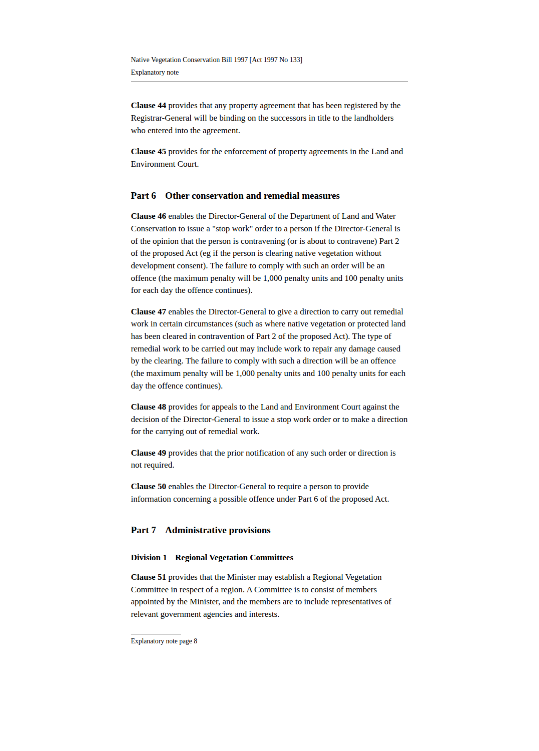Native Vegetation Conservation Bill 1997 [Act 1997 No 133]
Explanatory note
Clause 44 provides that any property agreement that has been registered by the Registrar-General will be binding on the successors in title to the landholders who entered into the agreement.
Clause 45 provides for the enforcement of property agreements in the Land and Environment Court.
Part 6 Other conservation and remedial measures
Clause 46 enables the Director-General of the Department of Land and Water Conservation to issue a "stop work" order to a person if the Director-General is of the opinion that the person is contravening (or is about to contravene) Part 2 of the proposed Act (eg if the person is clearing native vegetation without development consent). The failure to comply with such an order will be an offence (the maximum penalty will be 1,000 penalty units and 100 penalty units for each day the offence continues).
Clause 47 enables the Director-General to give a direction to carry out remedial work in certain circumstances (such as where native vegetation or protected land has been cleared in contravention of Part 2 of the proposed Act). The type of remedial work to be carried out may include work to repair any damage caused by the clearing. The failure to comply with such a direction will be an offence (the maximum penalty will be 1,000 penalty units and 100 penalty units for each day the offence continues).
Clause 48 provides for appeals to the Land and Environment Court against the decision of the Director-General to issue a stop work order or to make a direction for the carrying out of remedial work.
Clause 49 provides that the prior notification of any such order or direction is not required.
Clause 50 enables the Director-General to require a person to provide information concerning a possible offence under Part 6 of the proposed Act.
Part 7 Administrative provisions
Division 1 Regional Vegetation Committees
Clause 51 provides that the Minister may establish a Regional Vegetation Committee in respect of a region. A Committee is to consist of members appointed by the Minister, and the members are to include representatives of relevant government agencies and interests.
Explanatory note page 8